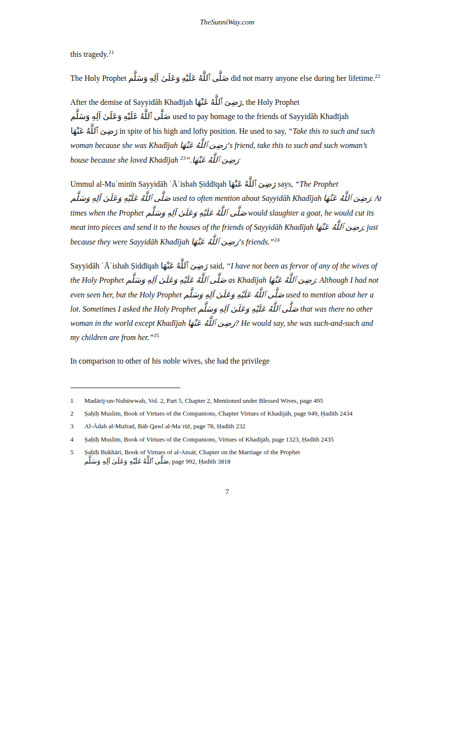TheSunniWay.com
this tragedy.21
The Holy Prophet صَلَّى ٱللَّهُ عَلَيْهِ وَعَلَىٰ آلِهِ وَسَلَّم did not marry anyone else during her lifetime.22
After the demise of Sayyidāh Khadījah رَضِىَ ٱللَّهُ عَنْهَا, the Holy Prophet صَلَّى ٱللَّهُ عَلَيْهِ وَعَلَىٰ آلِهِ وَسَلَّم used to pay homage to the friends of Sayyidāh Khadījah رَضِىَ ٱللَّهُ عَنْهَا in spite of his high and lofty position. He used to say, “Take this to such and such woman because she was Khadījah رَضِىَ ٱللَّهُ عَنْهَا’s friend, take this to such and such woman’s house because she loved Khadījah رَضِىَ ٱللَّهُ عَنْهَا.”23
Ummul al-Muʾminīn Sayyidāh ʿĀʾishah Ṣiddīqah رَضِىَ ٱللَّهُ عَنْهَا says, “The Prophet صَلَّى ٱللَّهُ عَلَيْهِ وَعَلَىٰ آلِهِ وَسَلَّم used to often mention about Sayyidāh Khadījah رَضِىَ ٱللَّهُ عَنْهَا. At times when the Prophet صَلَّى ٱللَّهُ عَلَيْهِ وَعَلَىٰ آلِهِ وَسَلَّم would slaughter a goat, he would cut its meat into pieces and send it to the houses of the friends of Sayyidāh Khadījah رَضِىَ ٱللَّهُ عَنْهَا, just because they were Sayyidāh Khadījah رَضِىَ ٱللَّهُ عَنْهَا’s friends.”24
Sayyidāh ʿĀʾishah Ṣiddīqah رَضِىَ ٱللَّهُ عَنْهَا said, “I have not been as fervor of any of the wives of the Holy Prophet صَلَّى ٱللَّهُ عَلَيْهِ وَعَلَىٰ آلِهِ وَسَلَّم as Khadījah رَضِىَ ٱللَّهُ عَنْهَا. Although I had not even seen her, but the Holy Prophet صَلَّى ٱللَّهُ عَلَيْهِ وَعَلَىٰ آلِهِ وَسَلَّم used to mention about her a lot. Sometimes I asked the Holy Prophet صَلَّى ٱللَّهُ عَلَيْهِ وَعَلَىٰ آلِهِ وَسَلَّم that was there no other woman in the world except Khadījah رَضِىَ ٱللَّهُ عَنْهَا? He would say, she was such-and-such and my children are from her.”25
In comparison to other of his noble wives, she had the privilege
Madārij-un-Nubūwwah, Vol. 2, Part 5, Chapter 2, Mentioned under Blessed Wives, page 495
Ṣaḥīḥ Muslim, Book of Virtues of the Companions, Chapter Virtues of Khadijāh, page 949, Ḥadīth 2434
Al-Ādab al-Mufrad, Bāb Qawl al-Maʿrūf, page 78, Ḥadīth 232
Ṣaḥīḥ Muslim, Book of Virtues of the Companions, Virtues of Khadijāh, page 1323, Ḥadīth 2435
Ṣaḥīḥ Bukhārī, Book of Virtues of al-Ansār, Chapter on the Marriage of the Prophet صَلَّى ٱللَّهُ عَلَيْهِ وَعَلَىٰ آلِهِ وَسَلَّم, page 992, Ḥadīth 3818
7